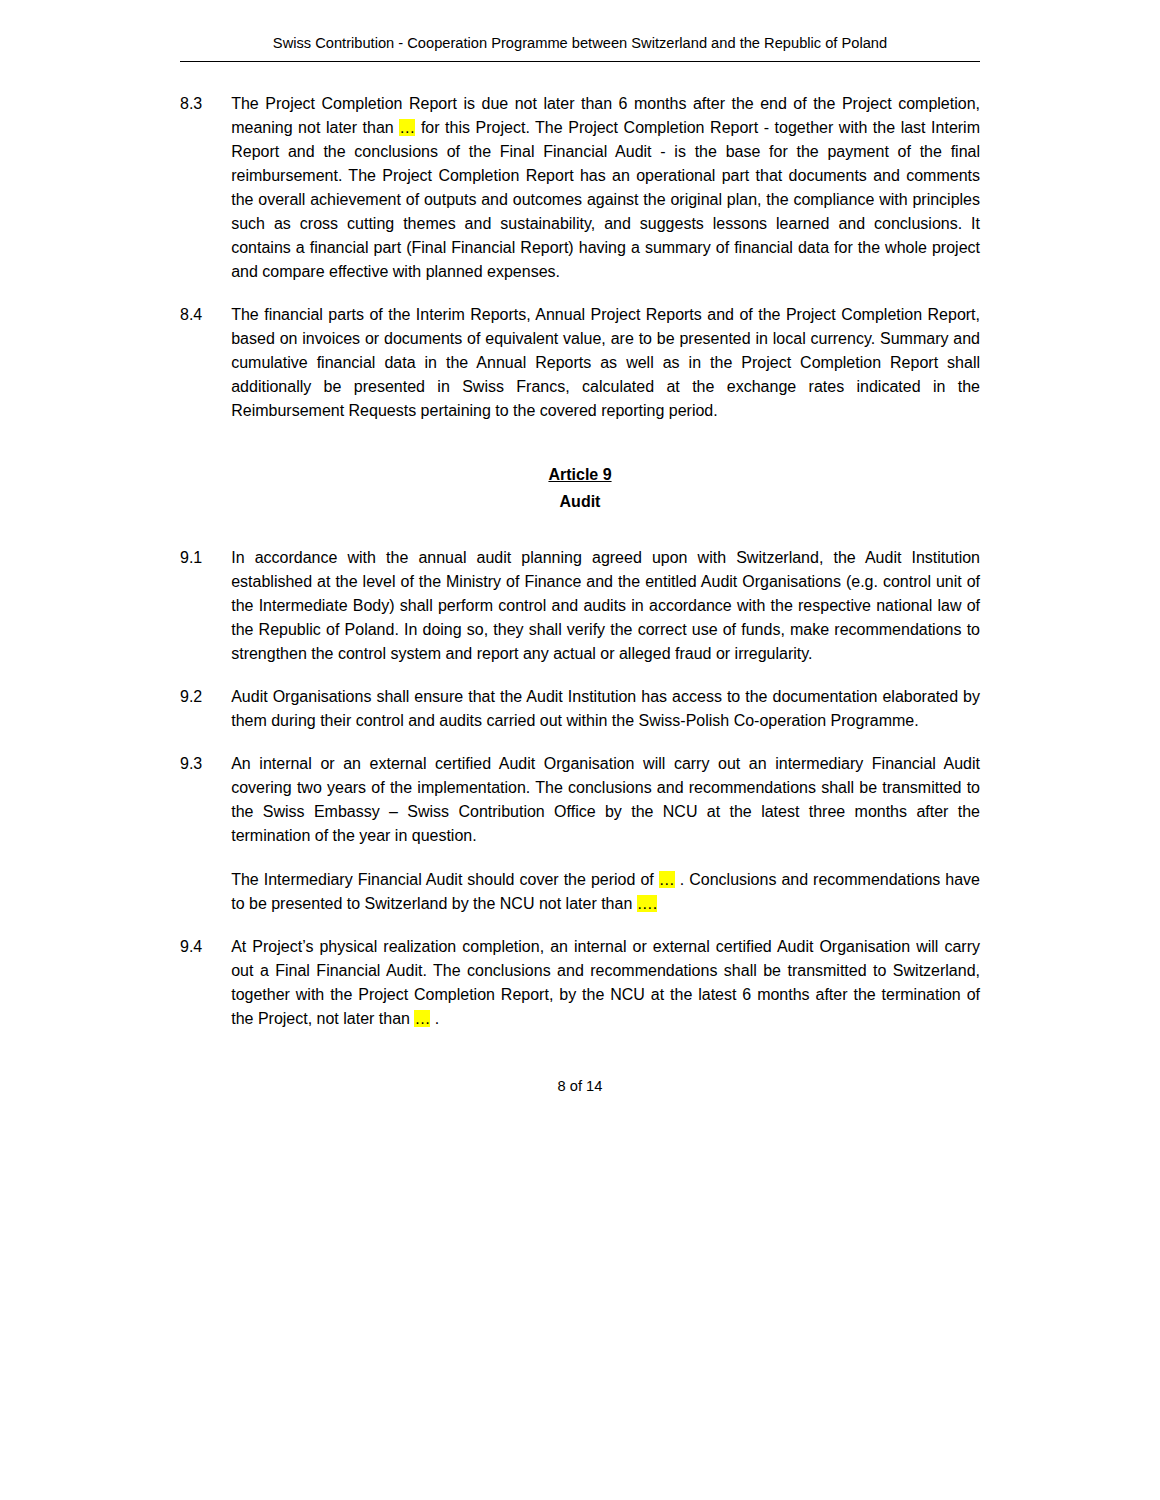Swiss Contribution - Cooperation Programme between Switzerland and the Republic of Poland
8.3
The Project Completion Report is due not later than 6 months after the end of the Project completion, meaning not later than … for this Project. The Project Completion Report - together with the last Interim Report and the conclusions of the Final Financial Audit - is the base for the payment of the final reimbursement. The Project Completion Report has an operational part that documents and comments the overall achievement of outputs and outcomes against the original plan, the compliance with principles such as cross cutting themes and sustainability, and suggests lessons learned and conclusions. It contains a financial part (Final Financial Report) having a summary of financial data for the whole project and compare effective with planned expenses.
8.4
The financial parts of the Interim Reports, Annual Project Reports and of the Project Completion Report, based on invoices or documents of equivalent value, are to be presented in local currency. Summary and cumulative financial data in the Annual Reports as well as in the Project Completion Report shall additionally be presented in Swiss Francs, calculated at the exchange rates indicated in the Reimbursement Requests pertaining to the covered reporting period.
Article 9
Audit
9.1
In accordance with the annual audit planning agreed upon with Switzerland, the Audit Institution established at the level of the Ministry of Finance and the entitled Audit Organisations (e.g. control unit of the Intermediate Body) shall perform control and audits in accordance with the respective national law of the Republic of Poland. In doing so, they shall verify the correct use of funds, make recommendations to strengthen the control system and report any actual or alleged fraud or irregularity.
9.2
Audit Organisations shall ensure that the Audit Institution has access to the documentation elaborated by them during their control and audits carried out within the Swiss-Polish Co-operation Programme.
9.3
An internal or an external certified Audit Organisation will carry out an intermediary Financial Audit covering two years of the implementation. The conclusions and recommendations shall be transmitted to the Swiss Embassy – Swiss Contribution Office by the NCU at the latest three months after the termination of the year in question.
The Intermediary Financial Audit should cover the period of … . Conclusions and recommendations have to be presented to Switzerland by the NCU not later than ….
9.4
At Project’s physical realization completion, an internal or external certified Audit Organisation will carry out a Final Financial Audit. The conclusions and recommendations shall be transmitted to Switzerland, together with the Project Completion Report, by the NCU at the latest 6 months after the termination of the Project, not later than … .
8 of 14